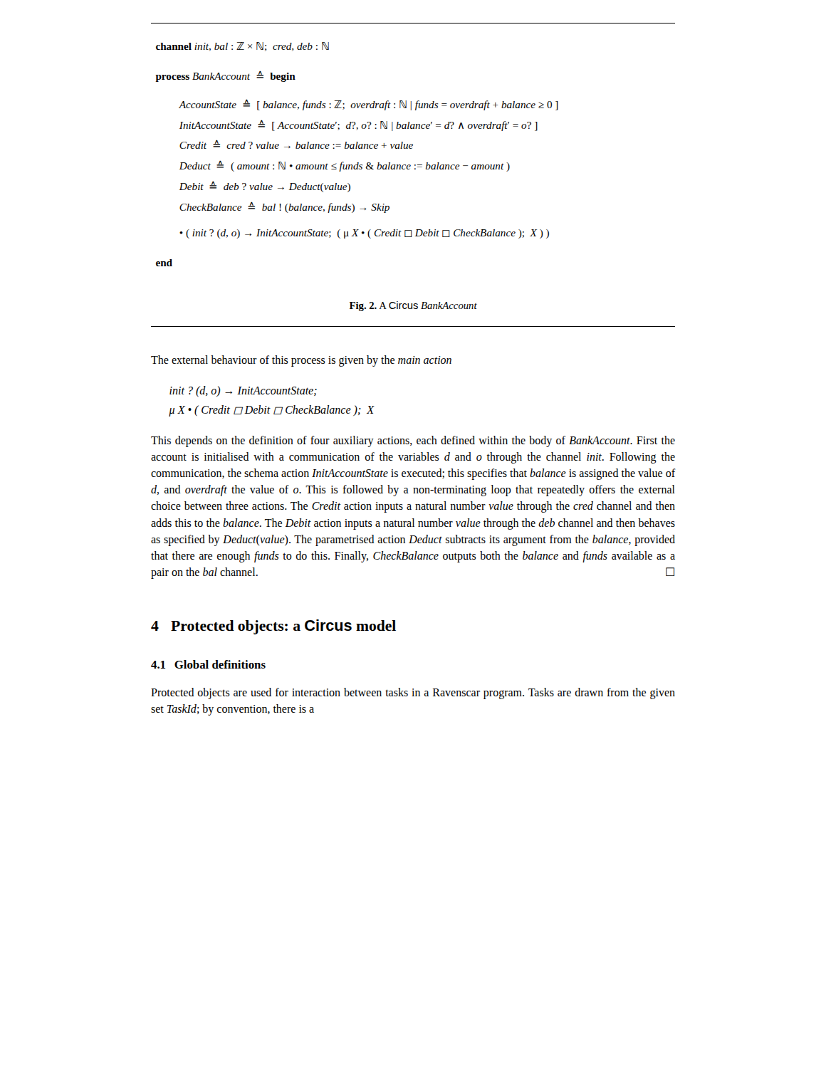channel init, bal : ℤ × ℕ; cred, deb : ℕ
process BankAccount ≙ begin
AccountState ≙ [ balance, funds : ℤ; overdraft : ℕ | funds = overdraft + balance ≥ 0 ]
InitAccountState ≙ [ AccountState′; d?, o? : ℕ | balance′ = d? ∧ overdraft′ = o? ]
Credit ≙ cred ? value → balance := balance + value
Deduct ≙ ( amount : ℕ • amount ≤ funds & balance := balance − amount )
Debit ≙ deb ? value → Deduct(value)
CheckBalance ≙ bal ! (balance, funds) → Skip
• ( init ? (d, o) → InitAccountState; ( μ X • ( Credit ◻ Debit ◻ CheckBalance ); X ) )
end
Fig. 2. A Circus BankAccount
The external behaviour of this process is given by the main action
init ? (d, o) → InitAccountState;
μ X • ( Credit ◻ Debit ◻ CheckBalance ); X
This depends on the definition of four auxiliary actions, each defined within the body of BankAccount. First the account is initialised with a communication of the variables d and o through the channel init. Following the communication, the schema action InitAccountState is executed; this specifies that balance is assigned the value of d, and overdraft the value of o. This is followed by a non-terminating loop that repeatedly offers the external choice between three actions. The Credit action inputs a natural number value through the cred channel and then adds this to the balance. The Debit action inputs a natural number value through the deb channel and then behaves as specified by Deduct(value). The parametrised action Deduct subtracts its argument from the balance, provided that there are enough funds to do this. Finally, CheckBalance outputs both the balance and funds available as a pair on the bal channel. ☐
4 Protected objects: a Circus model
4.1 Global definitions
Protected objects are used for interaction between tasks in a Ravenscar program. Tasks are drawn from the given set TaskId; by convention, there is a